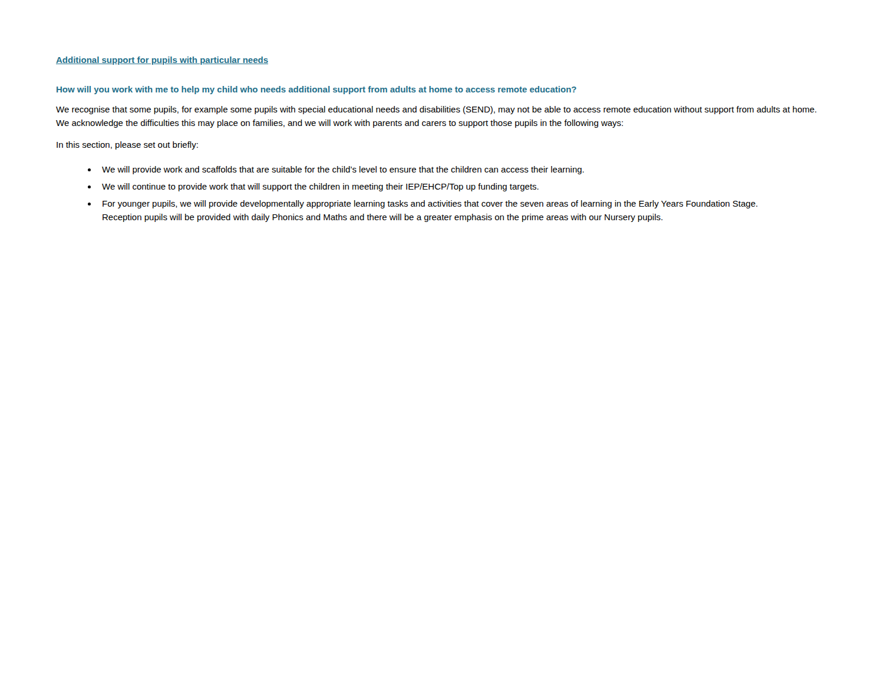Additional support for pupils with particular needs
How will you work with me to help my child who needs additional support from adults at home to access remote education?
We recognise that some pupils, for example some pupils with special educational needs and disabilities (SEND), may not be able to access remote education without support from adults at home. We acknowledge the difficulties this may place on families, and we will work with parents and carers to support those pupils in the following ways:
In this section, please set out briefly:
We will provide work and scaffolds that are suitable for the child’s level to ensure that the children can access their learning.
We will continue to provide work that will support the children in meeting their IEP/EHCP/Top up funding targets.
For younger pupils, we will provide developmentally appropriate learning tasks and activities that cover the seven areas of learning in the Early Years Foundation Stage.
Reception pupils will be provided with daily Phonics and Maths and there will be a greater emphasis on the prime areas with our Nursery pupils.